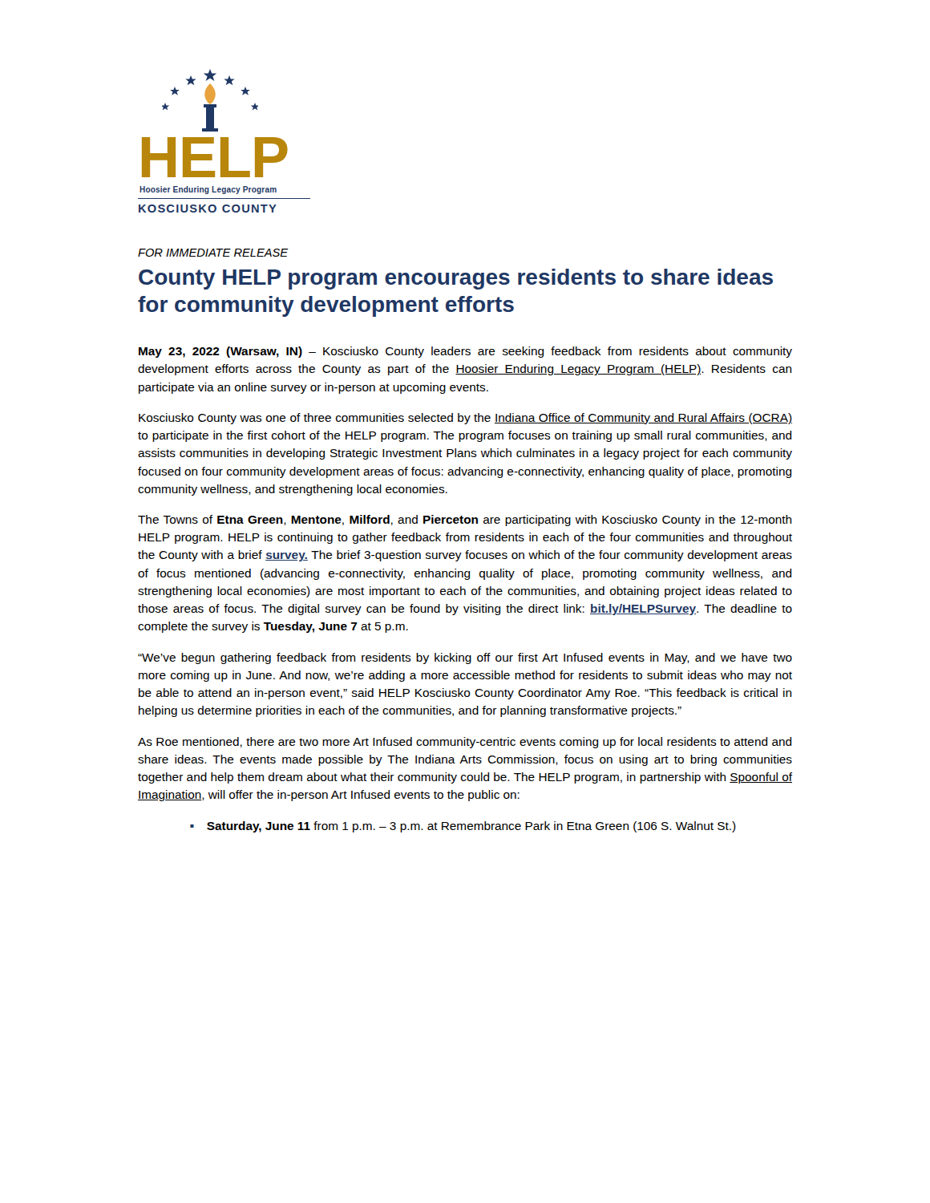HELP
Hoosier Enduring Legacy Program
KOSCIUSKO COUNTY
FOR IMMEDIATE RELEASE
County HELP program encourages residents to share ideas for community development efforts
May 23, 2022 (Warsaw, IN) – Kosciusko County leaders are seeking feedback from residents about community development efforts across the County as part of the Hoosier Enduring Legacy Program (HELP). Residents can participate via an online survey or in-person at upcoming events.
Kosciusko County was one of three communities selected by the Indiana Office of Community and Rural Affairs (OCRA) to participate in the first cohort of the HELP program. The program focuses on training up small rural communities, and assists communities in developing Strategic Investment Plans which culminates in a legacy project for each community focused on four community development areas of focus: advancing e-connectivity, enhancing quality of place, promoting community wellness, and strengthening local economies.
The Towns of Etna Green, Mentone, Milford, and Pierceton are participating with Kosciusko County in the 12-month HELP program. HELP is continuing to gather feedback from residents in each of the four communities and throughout the County with a brief survey. The brief 3-question survey focuses on which of the four community development areas of focus mentioned (advancing e-connectivity, enhancing quality of place, promoting community wellness, and strengthening local economies) are most important to each of the communities, and obtaining project ideas related to those areas of focus. The digital survey can be found by visiting the direct link: bit.ly/HELPSurvey. The deadline to complete the survey is Tuesday, June 7 at 5 p.m.
“We’ve begun gathering feedback from residents by kicking off our first Art Infused events in May, and we have two more coming up in June. And now, we’re adding a more accessible method for residents to submit ideas who may not be able to attend an in-person event,” said HELP Kosciusko County Coordinator Amy Roe. “This feedback is critical in helping us determine priorities in each of the communities, and for planning transformative projects.”
As Roe mentioned, there are two more Art Infused community-centric events coming up for local residents to attend and share ideas. The events made possible by The Indiana Arts Commission, focus on using art to bring communities together and help them dream about what their community could be. The HELP program, in partnership with Spoonful of Imagination, will offer the in-person Art Infused events to the public on:
Saturday, June 11 from 1 p.m. – 3 p.m. at Remembrance Park in Etna Green (106 S. Walnut St.)